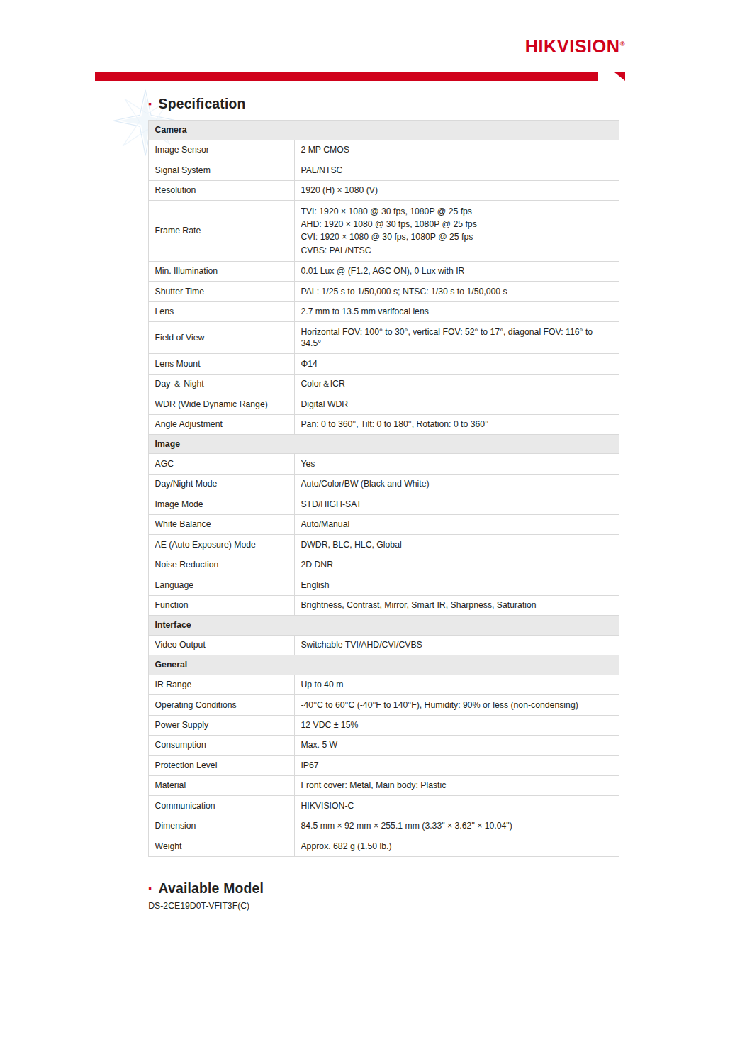HIKVISION®
Specification
| Camera |
| --- |
| Image Sensor | 2 MP CMOS |
| Signal System | PAL/NTSC |
| Resolution | 1920 (H) × 1080 (V) |
| Frame Rate | TVI: 1920 × 1080 @ 30 fps, 1080P @ 25 fps AHD: 1920 × 1080 @ 30 fps, 1080P @ 25 fps CVI: 1920 × 1080 @ 30 fps, 1080P @ 25 fps CVBS: PAL/NTSC |
| Min. Illumination | 0.01 Lux @ (F1.2, AGC ON), 0 Lux with IR |
| Shutter Time | PAL: 1/25 s to 1/50,000 s; NTSC: 1/30 s to 1/50,000 s |
| Lens | 2.7 mm to 13.5 mm varifocal lens |
| Field of View | Horizontal FOV: 100° to 30°, vertical FOV: 52° to 17°, diagonal FOV: 116° to 34.5° |
| Lens Mount | Φ14 |
| Day ＆ Night | Color ＆ ICR |
| WDR (Wide Dynamic Range) | Digital WDR |
| Angle Adjustment | Pan: 0 to 360°, Tilt: 0 to 180°, Rotation: 0 to 360° |
| Image |
| AGC | Yes |
| Day/Night Mode | Auto/Color/BW (Black and White) |
| Image Mode | STD/HIGH-SAT |
| White Balance | Auto/Manual |
| AE (Auto Exposure) Mode | DWDR, BLC, HLC, Global |
| Noise Reduction | 2D DNR |
| Language | English |
| Function | Brightness, Contrast, Mirror, Smart IR, Sharpness, Saturation |
| Interface |
| Video Output | Switchable TVI/AHD/CVI/CVBS |
| General |
| IR Range | Up to 40 m |
| Operating Conditions | -40°C to 60°C (-40°F to 140°F), Humidity: 90% or less (non-condensing) |
| Power Supply | 12 VDC ± 15% |
| Consumption | Max. 5 W |
| Protection Level | IP67 |
| Material | Front cover: Metal, Main body: Plastic |
| Communication | HIKVISION-C |
| Dimension | 84.5 mm × 92 mm × 255.1 mm (3.33" × 3.62" × 10.04") |
| Weight | Approx. 682 g (1.50 lb.) |
Available Model
DS-2CE19D0T-VFIT3F(C)